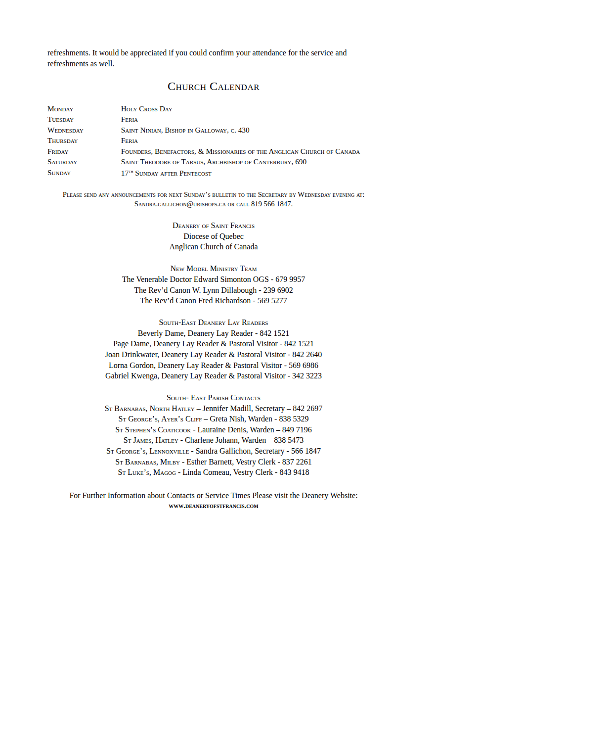refreshments. It would be appreciated if you could confirm your attendance for the service and refreshments as well.
Church Calendar
| Monday | Holy Cross Day |
| Tuesday | Feria |
| Wednesday | Saint Ninian, Bishop in Galloway, c. 430 |
| Thursday | Feria |
| Friday | Founders, Benefactors, & Missionaries of the Anglican Church of Canada |
| Saturday | Saint Theodore of Tarsus, Archbishop of Canterbury, 690 |
| Sunday | 17 th Sunday after Pentecost |
Please send any announcements for next Sunday’s bulletin to the Secretary by Wednesday evening at: Sandra.gallichon@ubishops.ca or call 819 566 1847.
Deanery of Saint Francis
Diocese of Quebec
Anglican Church of Canada
New Model Ministry Team
The Venerable Doctor Edward Simonton OGS - 679 9957
The Rev’d Canon W. Lynn Dillabough - 239 6902
The Rev’d Canon Fred Richardson - 569 5277
South-East Deanery Lay Readers
Beverly Dame, Deanery Lay Reader - 842 1521
Page Dame, Deanery Lay Reader & Pastoral Visitor - 842 1521
Joan Drinkwater, Deanery Lay Reader & Pastoral Visitor - 842 2640
Lorna Gordon, Deanery Lay Reader & Pastoral Visitor - 569 6986
Gabriel Kwenga, Deanery Lay Reader & Pastoral Visitor - 342 3223
South- East Parish Contacts
St Barnabas, North Hatley – Jennifer Madill, Secretary – 842 2697
St George’s, Ayer’s Cliff – Greta Nish, Warden - 838 5329
St Stephen’s Coaticook - Lauraine Denis, Warden – 849 7196
St James, Hatley - Charlene Johann, Warden – 838 5473
St George’s, Lennoxville - Sandra Gallichon, Secretary - 566 1847
St Barnabas, Milby - Esther Barnett, Vestry Clerk - 837 2261
St Luke’s, Magog - Linda Comeau, Vestry Clerk - 843 9418
For Further Information about Contacts or Service Times Please visit the Deanery Website:
www.deaneryofstfrancis.com